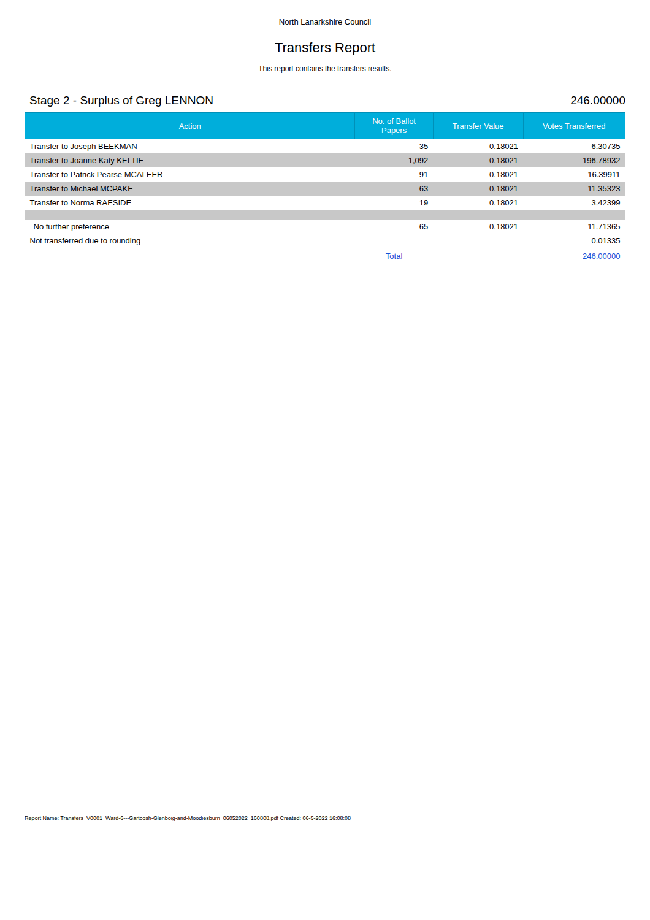North Lanarkshire Council
Transfers Report
This report contains the transfers results.
Stage 2 - Surplus of Greg LENNON
246.00000
| Action | No. of Ballot Papers | Transfer Value | Votes Transferred |
| --- | --- | --- | --- |
| Transfer to Joseph BEEKMAN | 35 | 0.18021 | 6.30735 |
| Transfer to Joanne Katy KELTIE | 1,092 | 0.18021 | 196.78932 |
| Transfer to Patrick Pearse MCALEER | 91 | 0.18021 | 16.39911 |
| Transfer to Michael MCPAKE | 63 | 0.18021 | 11.35323 |
| Transfer to Norma RAESIDE | 19 | 0.18021 | 3.42399 |
| No further preference | 65 | 0.18021 | 11.71365 |
| Not transferred due to rounding | | | 0.01335 |
| | Total | | 246.00000 |
Report Name: Transfers_V0001_Ward-6---Gartcosh-Glenboig-and-Moodiesburn_06052022_160808.pdf Created: 06-5-2022 16:08:08